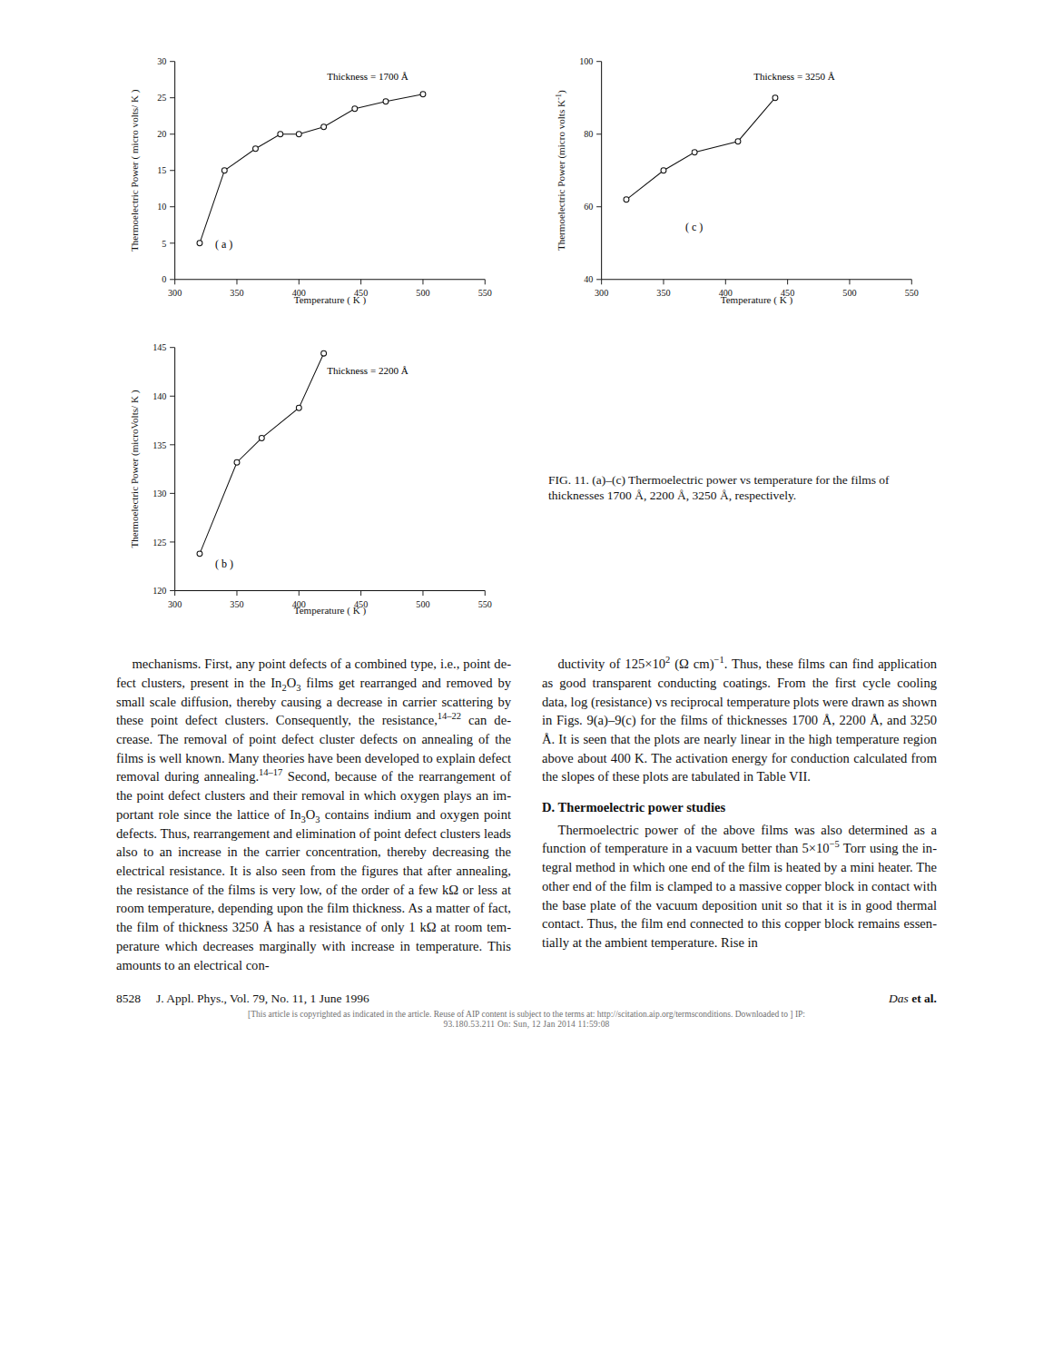0 5 10 15 20 25 30 300 350 400 450 500 550 Temperature ( K ) Thermoelectric Power ( micro volts/ K ) Thickness = 1700 Å ( a )
40 60 80 100 300 350 400 450 500 550 Temperature ( K ) Thermoelectric Power (micro volts K-1) Thickness = 3250 Å ( c )
120 125 130 135 140 145 300 350 400 450 500 550 Temperature ( K ) Thermoelectric Power (microVolts/ K ) Thickness = 2200 Å ( b )
FIG. 11. (a)–(c) Thermoelectric power vs temperature for the films of thicknesses 1700 Å, 2200 Å, 3250 Å, respectively.
mechanisms. First, any point defects of a combined type, i.e., point defect clusters, present in the In2O3 films get rearranged and removed by small scale diffusion, thereby causing a decrease in carrier scattering by these point defect clusters. Consequently, the resistance,14–22 can decrease. The removal of point defect cluster defects on annealing of the films is well known. Many theories have been developed to explain defect removal during annealing.14–17 Second, because of the rearrangement of the point defect clusters and their removal in which oxygen plays an important role since the lattice of In3O3 contains indium and oxygen point defects. Thus, rearrangement and elimination of point defect clusters leads also to an increase in the carrier concentration, thereby decreasing the electrical resistance. It is also seen from the figures that after annealing, the resistance of the films is very low, of the order of a few kΩ or less at room temperature, depending upon the film thickness. As a matter of fact, the film of thickness 3250 Å has a resistance of only 1 kΩ at room temperature which decreases marginally with increase in temperature. This amounts to an electrical con-
ductivity of 125×102 (Ω cm)−1. Thus, these films can find application as good transparent conducting coatings. From the first cycle cooling data, log (resistance) vs reciprocal temperature plots were drawn as shown in Figs. 9(a)–9(c) for the films of thicknesses 1700 Å, 2200 Å, and 3250 Å. It is seen that the plots are nearly linear in the high temperature region above about 400 K. The activation energy for conduction calculated from the slopes of these plots are tabulated in Table VII.
D. Thermoelectric power studies
Thermoelectric power of the above films was also determined as a function of temperature in a vacuum better than 5×10−5 Torr using the integral method in which one end of the film is heated by a mini heater. The other end of the film is clamped to a massive copper block in contact with the base plate of the vacuum deposition unit so that it is in good thermal contact. Thus, the film end connected to this copper block remains essentially at the ambient temperature. Rise in
8528 J. Appl. Phys., Vol. 79, No. 11, 1 June 1996
Das et al.
[This article is copyrighted as indicated in the article. Reuse of AIP content is subject to the terms at: http://scitation.aip.org/termsconditions. Downloaded to ] IP:
93.180.53.211 On: Sun, 12 Jan 2014 11:59:08